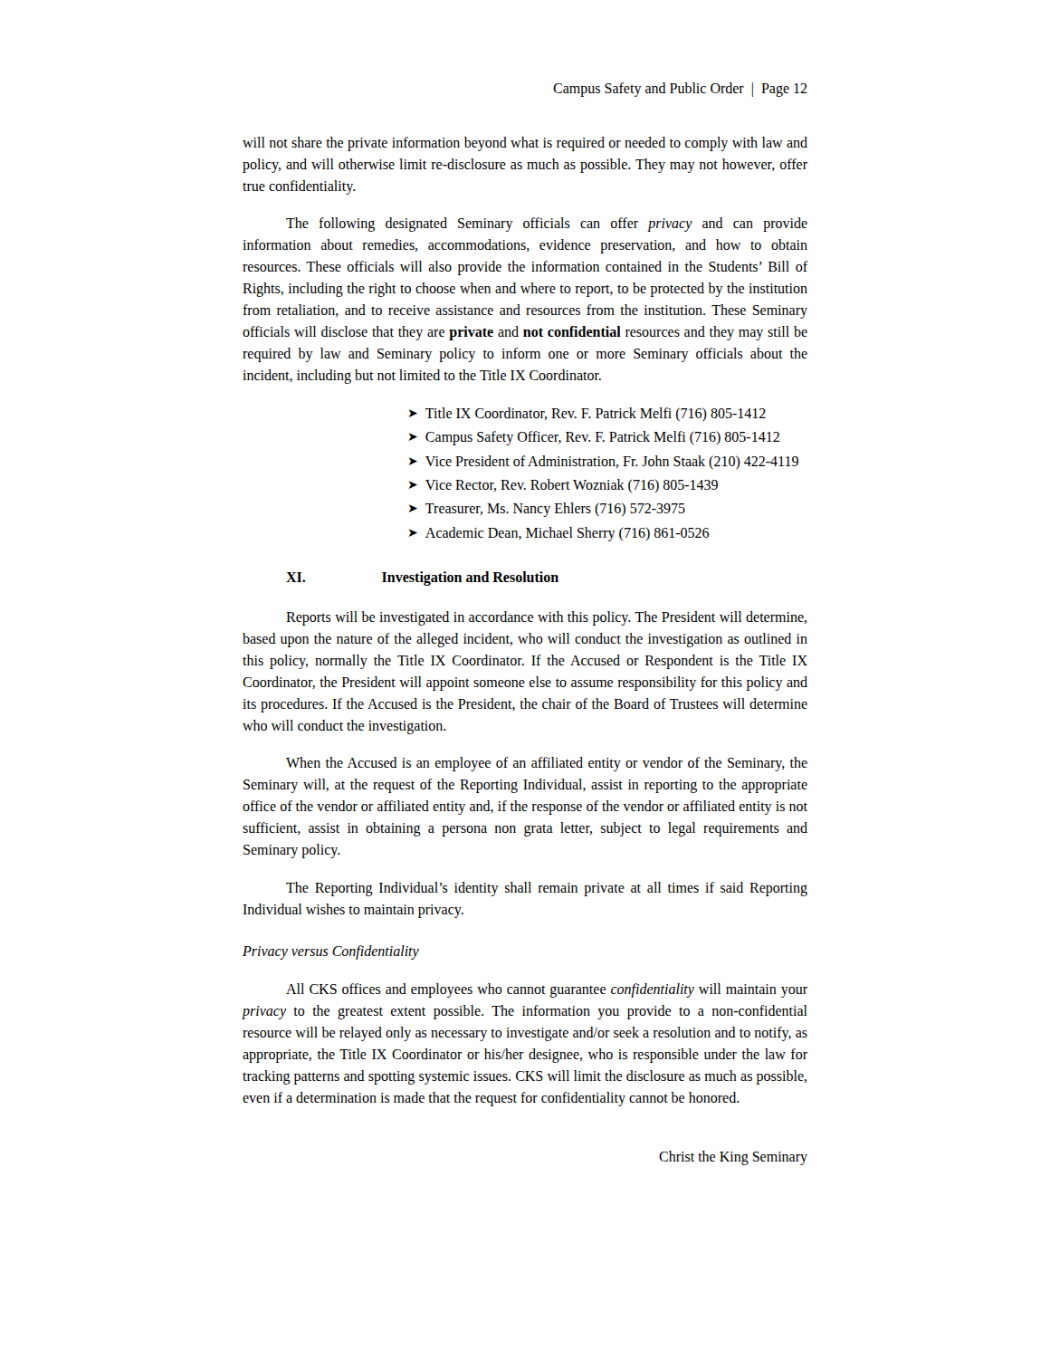Campus Safety and Public Order | Page 12
will not share the private information beyond what is required or needed to comply with law and policy, and will otherwise limit re-disclosure as much as possible. They may not however, offer true confidentiality.
The following designated Seminary officials can offer privacy and can provide information about remedies, accommodations, evidence preservation, and how to obtain resources. These officials will also provide the information contained in the Students’ Bill of Rights, including the right to choose when and where to report, to be protected by the institution from retaliation, and to receive assistance and resources from the institution. These Seminary officials will disclose that they are private and not confidential resources and they may still be required by law and Seminary policy to inform one or more Seminary officials about the incident, including but not limited to the Title IX Coordinator.
Title IX Coordinator, Rev. F. Patrick Melfi (716) 805-1412
Campus Safety Officer, Rev. F. Patrick Melfi (716) 805-1412
Vice President of Administration, Fr. John Staak (210) 422-4119
Vice Rector, Rev. Robert Wozniak (716) 805-1439
Treasurer, Ms. Nancy Ehlers (716) 572-3975
Academic Dean, Michael Sherry (716) 861-0526
XI. Investigation and Resolution
Reports will be investigated in accordance with this policy. The President will determine, based upon the nature of the alleged incident, who will conduct the investigation as outlined in this policy, normally the Title IX Coordinator. If the Accused or Respondent is the Title IX Coordinator, the President will appoint someone else to assume responsibility for this policy and its procedures. If the Accused is the President, the chair of the Board of Trustees will determine who will conduct the investigation.
When the Accused is an employee of an affiliated entity or vendor of the Seminary, the Seminary will, at the request of the Reporting Individual, assist in reporting to the appropriate office of the vendor or affiliated entity and, if the response of the vendor or affiliated entity is not sufficient, assist in obtaining a persona non grata letter, subject to legal requirements and Seminary policy.
The Reporting Individual’s identity shall remain private at all times if said Reporting Individual wishes to maintain privacy.
Privacy versus Confidentiality
All CKS offices and employees who cannot guarantee confidentiality will maintain your privacy to the greatest extent possible. The information you provide to a non-confidential resource will be relayed only as necessary to investigate and/or seek a resolution and to notify, as appropriate, the Title IX Coordinator or his/her designee, who is responsible under the law for tracking patterns and spotting systemic issues. CKS will limit the disclosure as much as possible, even if a determination is made that the request for confidentiality cannot be honored.
Christ the King Seminary